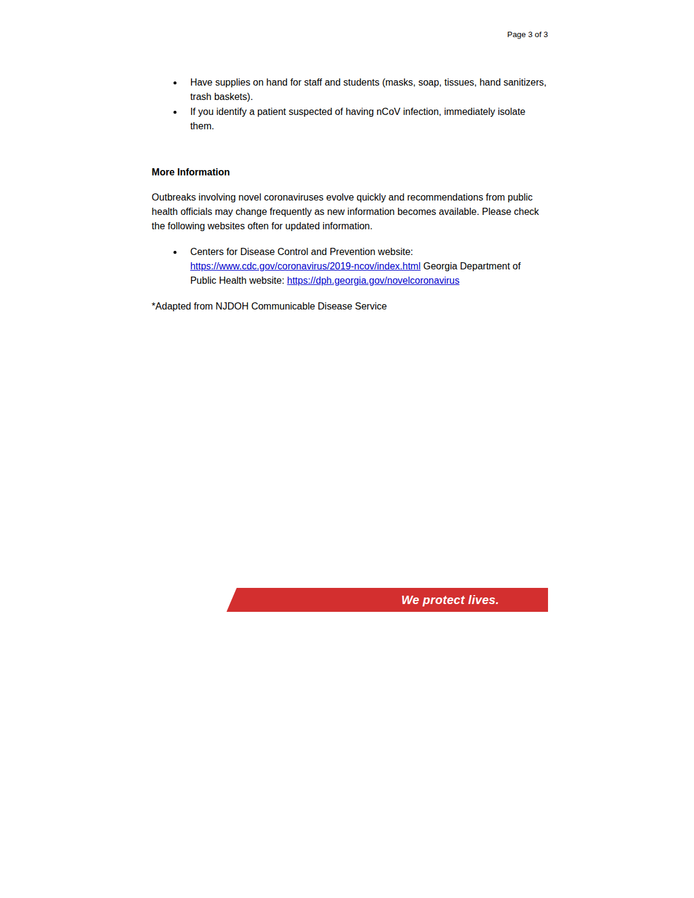Page 3 of 3
Have supplies on hand for staff and students (masks, soap, tissues, hand sanitizers, trash baskets).
If you identify a patient suspected of having nCoV infection, immediately isolate them.
More Information
Outbreaks involving novel coronaviruses evolve quickly and recommendations from public health officials may change frequently as new information becomes available. Please check the following websites often for updated information.
Centers for Disease Control and Prevention website: https://www.cdc.gov/coronavirus/2019-ncov/index.html Georgia Department of Public Health website: https://dph.georgia.gov/novelcoronavirus
*Adapted from NJDOH Communicable Disease Service
We protect lives.